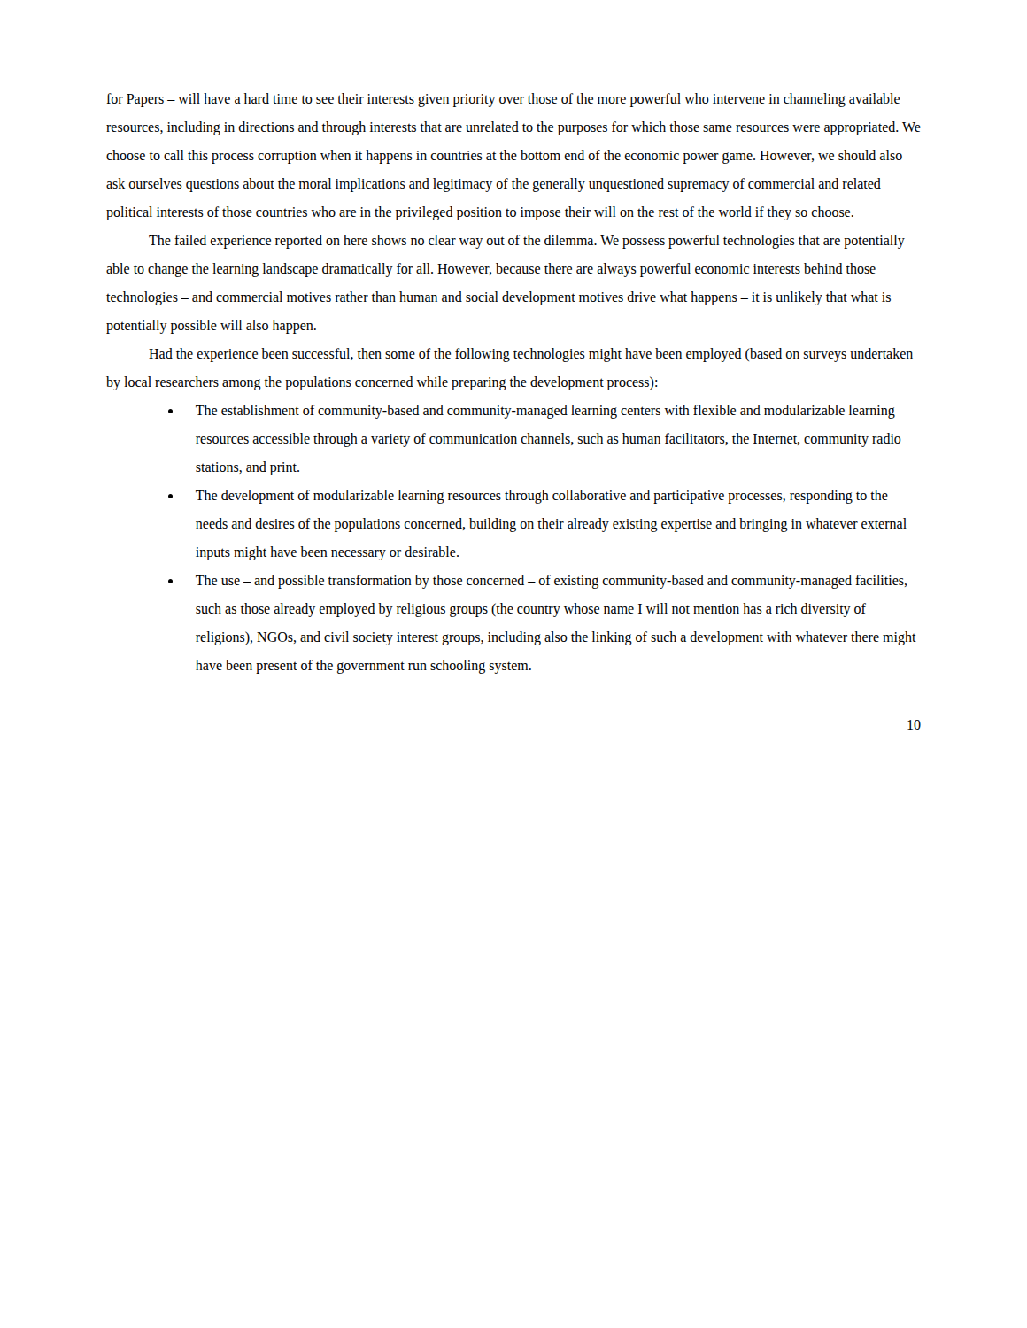for Papers – will have a hard time to see their interests given priority over those of the more powerful who intervene in channeling available resources, including in directions and through interests that are unrelated to the purposes for which those same resources were appropriated. We choose to call this process corruption when it happens in countries at the bottom end of the economic power game. However, we should also ask ourselves questions about the moral implications and legitimacy of the generally unquestioned supremacy of commercial and related political interests of those countries who are in the privileged position to impose their will on the rest of the world if they so choose.
The failed experience reported on here shows no clear way out of the dilemma. We possess powerful technologies that are potentially able to change the learning landscape dramatically for all. However, because there are always powerful economic interests behind those technologies – and commercial motives rather than human and social development motives drive what happens – it is unlikely that what is potentially possible will also happen.
Had the experience been successful, then some of the following technologies might have been employed (based on surveys undertaken by local researchers among the populations concerned while preparing the development process):
The establishment of community-based and community-managed learning centers with flexible and modularizable learning resources accessible through a variety of communication channels, such as human facilitators, the Internet, community radio stations, and print.
The development of modularizable learning resources through collaborative and participative processes, responding to the needs and desires of the populations concerned, building on their already existing expertise and bringing in whatever external inputs might have been necessary or desirable.
The use – and possible transformation by those concerned – of existing community-based and community-managed facilities, such as those already employed by religious groups (the country whose name I will not mention has a rich diversity of religions), NGOs, and civil society interest groups, including also the linking of such a development with whatever there might have been present of the government run schooling system.
10